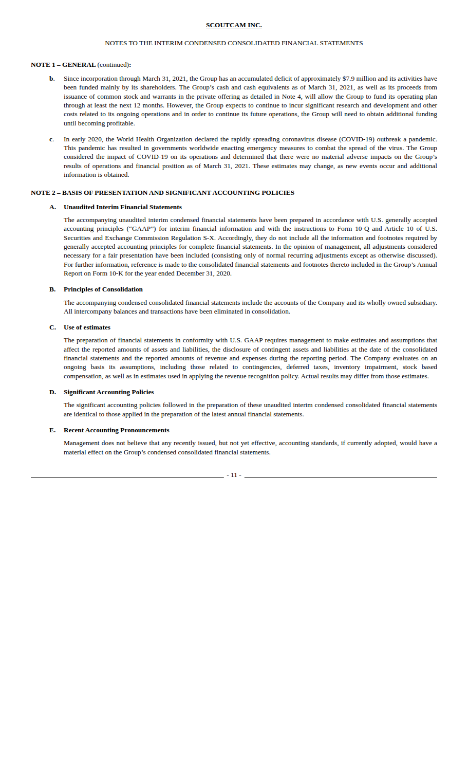SCOUTCAM INC.
NOTES TO THE INTERIM CONDENSED CONSOLIDATED FINANCIAL STATEMENTS
NOTE 1 – GENERAL (continued):
b.
Since incorporation through March 31, 2021, the Group has an accumulated deficit of approximately $7.9 million and its activities have been funded mainly by its shareholders. The Group’s cash and cash equivalents as of March 31, 2021, as well as its proceeds from issuance of common stock and warrants in the private offering as detailed in Note 4, will allow the Group to fund its operating plan through at least the next 12 months. However, the Group expects to continue to incur significant research and development and other costs related to its ongoing operations and in order to continue its future operations, the Group will need to obtain additional funding until becoming profitable.
c.
In early 2020, the World Health Organization declared the rapidly spreading coronavirus disease (COVID-19) outbreak a pandemic. This pandemic has resulted in governments worldwide enacting emergency measures to combat the spread of the virus. The Group considered the impact of COVID-19 on its operations and determined that there were no material adverse impacts on the Group’s results of operations and financial position as of March 31, 2021. These estimates may change, as new events occur and additional information is obtained.
NOTE 2 – BASIS OF PRESENTATION AND SIGNIFICANT ACCOUNTING POLICIES
A.
Unaudited Interim Financial Statements
The accompanying unaudited interim condensed financial statements have been prepared in accordance with U.S. generally accepted accounting principles (“GAAP”) for interim financial information and with the instructions to Form 10-Q and Article 10 of U.S. Securities and Exchange Commission Regulation S-X. Accordingly, they do not include all the information and footnotes required by generally accepted accounting principles for complete financial statements. In the opinion of management, all adjustments considered necessary for a fair presentation have been included (consisting only of normal recurring adjustments except as otherwise discussed). For further information, reference is made to the consolidated financial statements and footnotes thereto included in the Group’s Annual Report on Form 10-K for the year ended December 31, 2020.
B.
Principles of Consolidation
The accompanying condensed consolidated financial statements include the accounts of the Company and its wholly owned subsidiary. All intercompany balances and transactions have been eliminated in consolidation.
C.
Use of estimates
The preparation of financial statements in conformity with U.S. GAAP requires management to make estimates and assumptions that affect the reported amounts of assets and liabilities, the disclosure of contingent assets and liabilities at the date of the consolidated financial statements and the reported amounts of revenue and expenses during the reporting period. The Company evaluates on an ongoing basis its assumptions, including those related to contingencies, deferred taxes, inventory impairment, stock based compensation, as well as in estimates used in applying the revenue recognition policy. Actual results may differ from those estimates.
D.
Significant Accounting Policies
The significant accounting policies followed in the preparation of these unaudited interim condensed consolidated financial statements are identical to those applied in the preparation of the latest annual financial statements.
E.
Recent Accounting Pronouncements
Management does not believe that any recently issued, but not yet effective, accounting standards, if currently adopted, would have a material effect on the Group’s condensed consolidated financial statements.
- 11 -